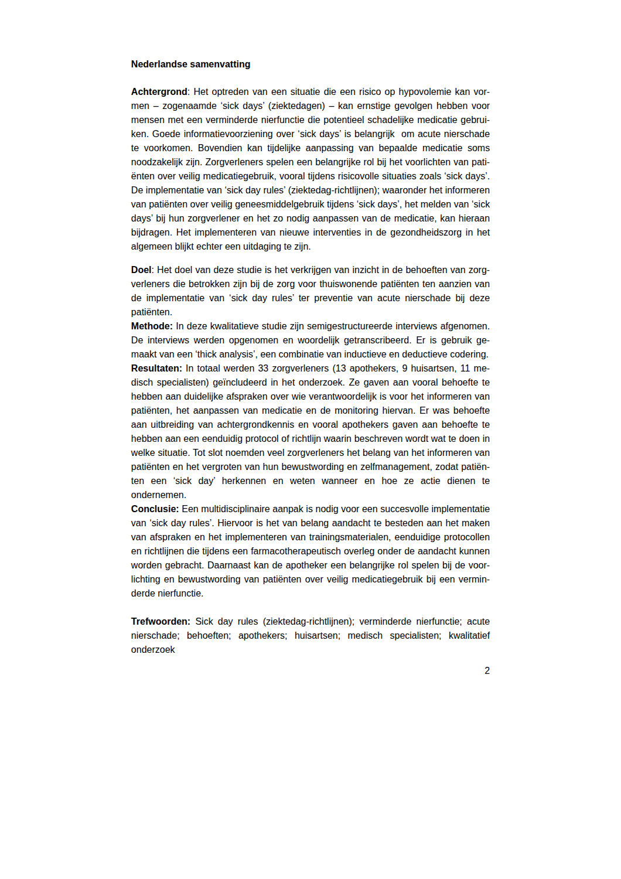Nederlandse samenvatting
Achtergrond: Het optreden van een situatie die een risico op hypovolemie kan vormen – zogenaamde ‘sick days’ (ziektedagen) – kan ernstige gevolgen hebben voor mensen met een verminderde nierfunctie die potentieel schadelijke medicatie gebruiken. Goede informatievoorziening over ‘sick days’ is belangrijk om acute nierschade te voorkomen. Bovendien kan tijdelijke aanpassing van bepaalde medicatie soms noodzakelijk zijn. Zorgverleners spelen een belangrijke rol bij het voorlichten van patiënten over veilig medicatiegebruik, vooral tijdens risicovolle situaties zoals ‘sick days’. De implementatie van ‘sick day rules’ (ziektedag-richtlijnen); waaronder het informeren van patiënten over veilig geneesmiddelgebruik tijdens ‘sick days’, het melden van ‘sick days’ bij hun zorgverlener en het zo nodig aanpassen van de medicatie, kan hieraan bijdragen. Het implementeren van nieuwe interventies in de gezondheidszorg in het algemeen blijkt echter een uitdaging te zijn.
Doel: Het doel van deze studie is het verkrijgen van inzicht in de behoeften van zorgverleners die betrokken zijn bij de zorg voor thuiswonende patiënten ten aanzien van de implementatie van ‘sick day rules’ ter preventie van acute nierschade bij deze patiënten.
Methode: In deze kwalitatieve studie zijn semigestructureerde interviews afgenomen. De interviews werden opgenomen en woordelijk getranscribeerd. Er is gebruik gemaakt van een ‘thick analysis’, een combinatie van inductieve en deductieve codering.
Resultaten: In totaal werden 33 zorgverleners (13 apothekers, 9 huisartsen, 11 medisch specialisten) geïncludeerd in het onderzoek. Ze gaven aan vooral behoefte te hebben aan duidelijke afspraken over wie verantwoordelijk is voor het informeren van patiënten, het aanpassen van medicatie en de monitoring hiervan. Er was behoefte aan uitbreiding van achtergrondkennis en vooral apothekers gaven aan behoefte te hebben aan een eenduidig protocol of richtlijn waarin beschreven wordt wat te doen in welke situatie. Tot slot noemden veel zorgverleners het belang van het informeren van patiënten en het vergroten van hun bewustwording en zelfmanagement, zodat patiënten een ‘sick day’ herkennen en weten wanneer en hoe ze actie dienen te ondernemen.
Conclusie: Een multidisciplinaire aanpak is nodig voor een succesvolle implementatie van ‘sick day rules’. Hiervoor is het van belang aandacht te besteden aan het maken van afspraken en het implementeren van trainingsmaterialen, eenduidige protocollen en richtlijnen die tijdens een farmacotherapeutisch overleg onder de aandacht kunnen worden gebracht. Daarnaast kan de apotheker een belangrijke rol spelen bij de voorlichting en bewustwording van patiënten over veilig medicatiegebruik bij een verminderde nierfunctie.
Trefwoorden: Sick day rules (ziektedag-richtlijnen); verminderde nierfunctie; acute nierschade; behoeften; apothekers; huisartsen; medisch specialisten; kwalitatief onderzoek
2